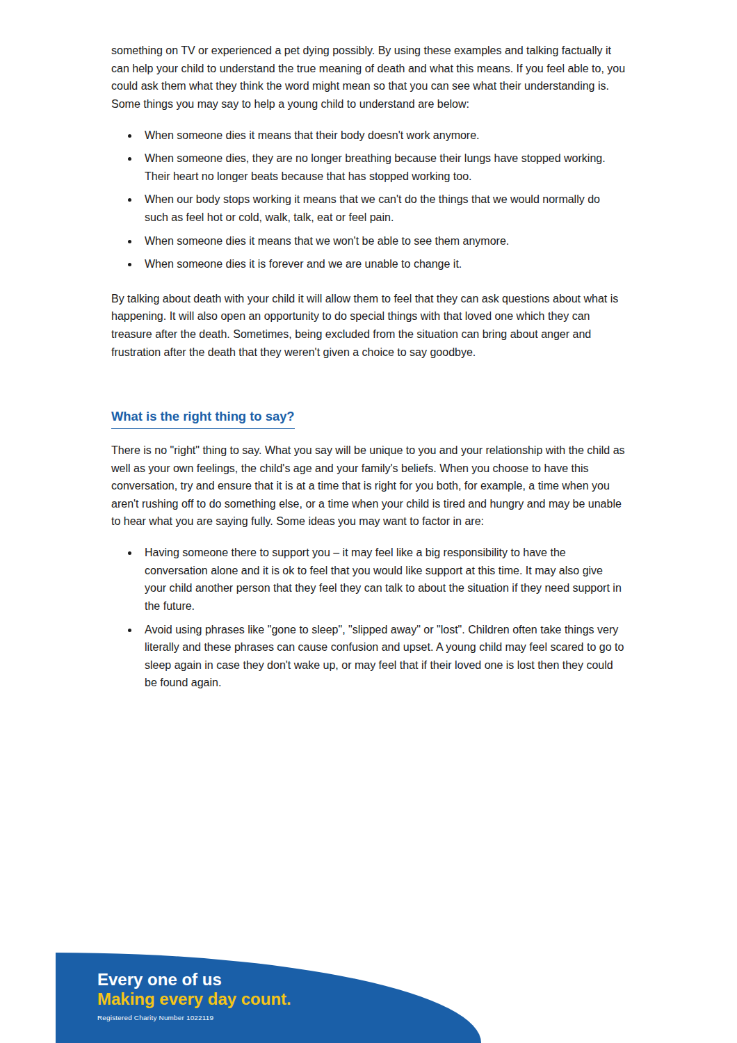something on TV or experienced a pet dying possibly. By using these examples and talking factually it can help your child to understand the true meaning of death and what this means. If you feel able to, you could ask them what they think the word might mean so that you can see what their understanding is. Some things you may say to help a young child to understand are below:
When someone dies it means that their body doesn't work anymore.
When someone dies, they are no longer breathing because their lungs have stopped working. Their heart no longer beats because that has stopped working too.
When our body stops working it means that we can't do the things that we would normally do such as feel hot or cold, walk, talk, eat or feel pain.
When someone dies it means that we won't be able to see them anymore.
When someone dies it is forever and we are unable to change it.
By talking about death with your child it will allow them to feel that they can ask questions about what is happening. It will also open an opportunity to do special things with that loved one which they can treasure after the death. Sometimes, being excluded from the situation can bring about anger and frustration after the death that they weren't given a choice to say goodbye.
What is the right thing to say?
There is no "right" thing to say. What you say will be unique to you and your relationship with the child as well as your own feelings, the child's age and your family's beliefs. When you choose to have this conversation, try and ensure that it is at a time that is right for you both, for example, a time when you aren't rushing off to do something else, or a time when your child is tired and hungry and may be unable to hear what you are saying fully. Some ideas you may want to factor in are:
Having someone there to support you – it may feel like a big responsibility to have the conversation alone and it is ok to feel that you would like support at this time. It may also give your child another person that they feel they can talk to about the situation if they need support in the future.
Avoid using phrases like "gone to sleep", "slipped away" or "lost". Children often take things very literally and these phrases can cause confusion and upset. A young child may feel scared to go to sleep again in case they don't wake up, or may feel that if their loved one is lost then they could be found again.
Every one of us
Making every day count.
Registered Charity Number 1022119